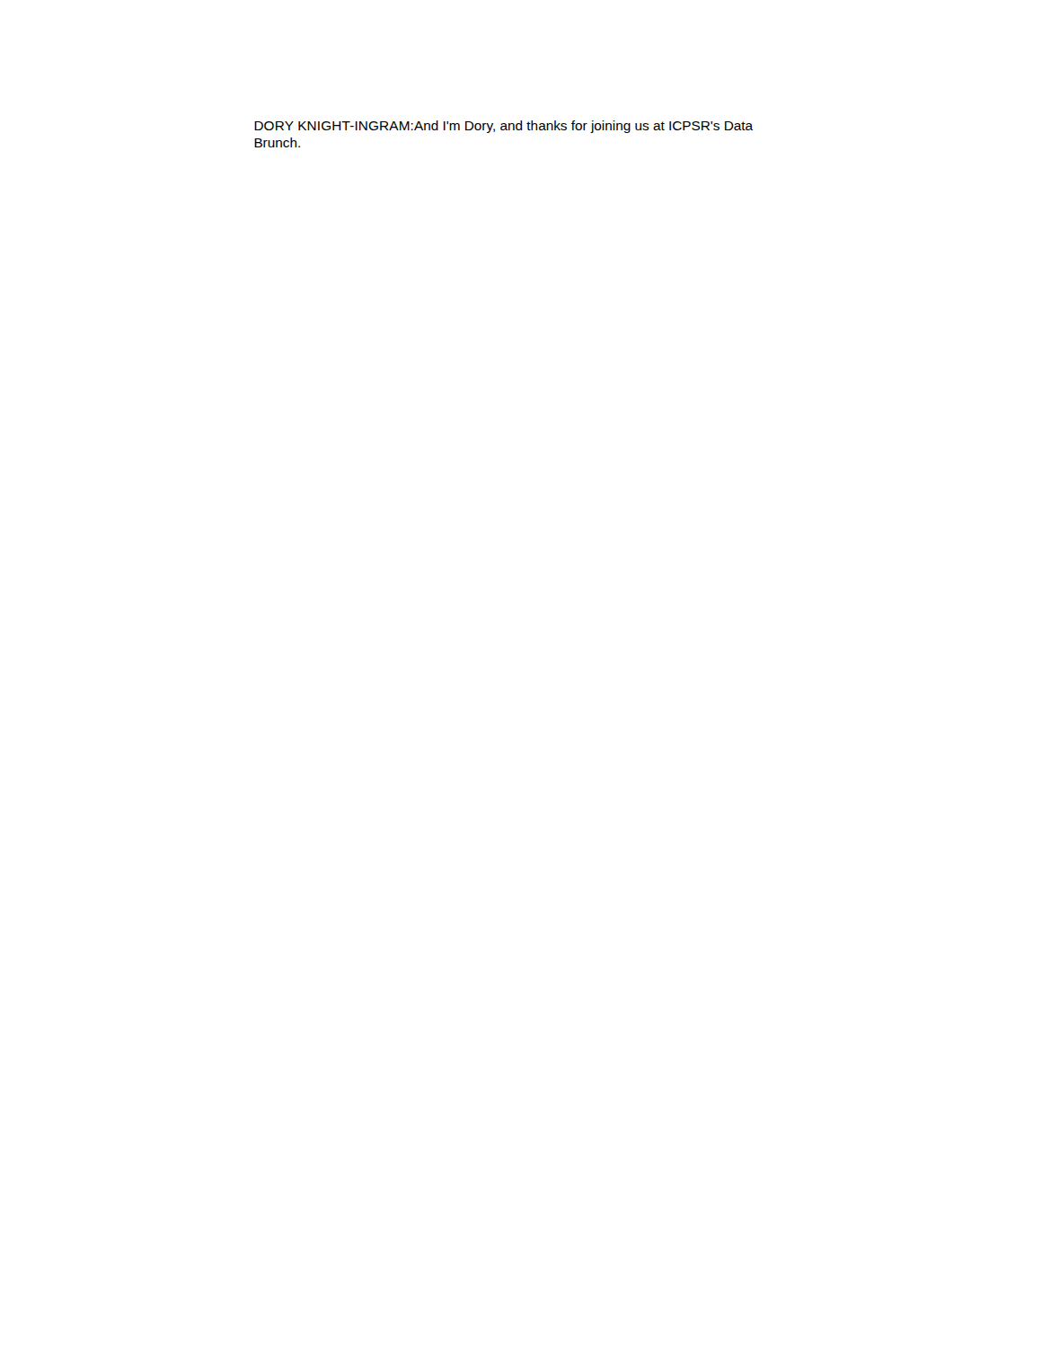DORY KNIGHT-INGRAM: And I'm Dory, and thanks for joining us at ICPSR's Data Brunch.